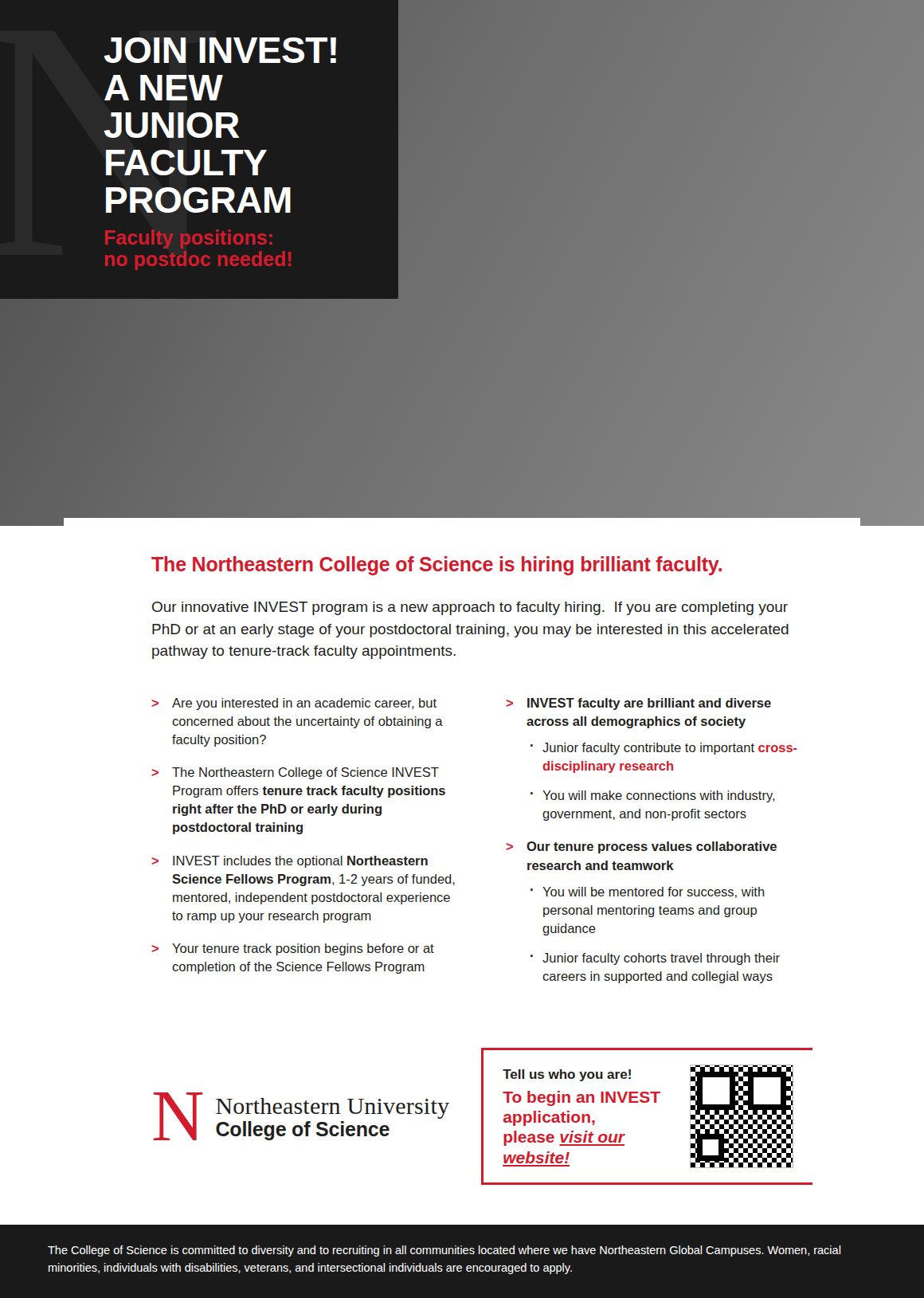N
Join INVEST!
A New Junior
Faculty Program
Faculty positions:
no postdoc needed!
The Northeastern College of Science is hiring brilliant faculty.
Our innovative INVEST program is a new approach to faculty hiring. If you are completing your PhD or at an early stage of your postdoctoral training, you may be interested in this accelerated pathway to tenure-track faculty appointments.
Are you interested in an academic career, but concerned about the uncertainty of obtaining a faculty position?
The Northeastern College of Science INVEST Program offers tenure track faculty positions right after the PhD or early during postdoctoral training
INVEST includes the optional Northeastern Science Fellows Program, 1-2 years of funded, mentored, independent postdoctoral experience to ramp up your research program
Your tenure track position begins before or at completion of the Science Fellows Program
INVEST faculty are brilliant and diverse across all demographics of society
Junior faculty contribute to important cross-disciplinary research
You will make connections with industry, government, and non-profit sectors
Our tenure process values collaborative research and teamwork
You will be mentored for success, with personal mentoring teams and group guidance
Junior faculty cohorts travel through their careers in supported and collegial ways
N Northeastern University
College of Science
Tell us who you are!
To begin an INVEST application,
please visit our website!
The College of Science is committed to diversity and to recruiting in all communities located where we have Northeastern Global Campuses. Women, racial minorities, individuals with disabilities, veterans, and intersectional individuals are encouraged to apply.